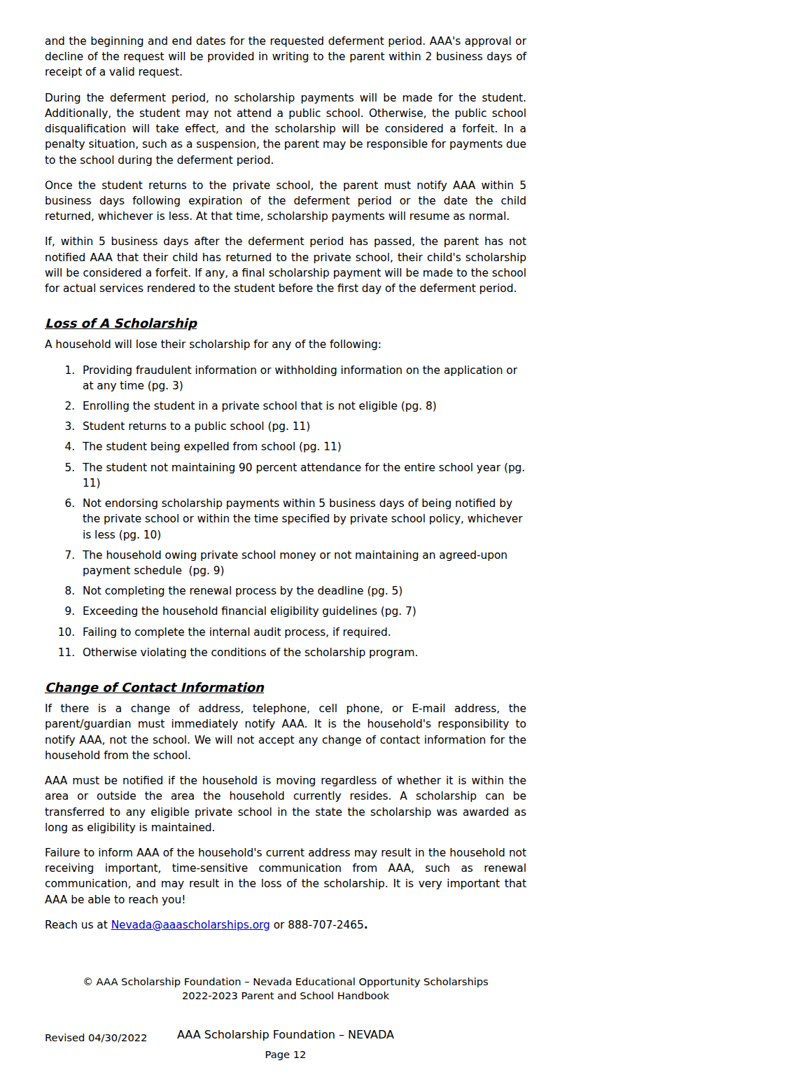and the beginning and end dates for the requested deferment period. AAA's approval or decline of the request will be provided in writing to the parent within 2 business days of receipt of a valid request.
During the deferment period, no scholarship payments will be made for the student. Additionally, the student may not attend a public school. Otherwise, the public school disqualification will take effect, and the scholarship will be considered a forfeit. In a penalty situation, such as a suspension, the parent may be responsible for payments due to the school during the deferment period.
Once the student returns to the private school, the parent must notify AAA within 5 business days following expiration of the deferment period or the date the child returned, whichever is less. At that time, scholarship payments will resume as normal.
If, within 5 business days after the deferment period has passed, the parent has not notified AAA that their child has returned to the private school, their child's scholarship will be considered a forfeit. If any, a final scholarship payment will be made to the school for actual services rendered to the student before the first day of the deferment period.
Loss of A Scholarship
A household will lose their scholarship for any of the following:
Providing fraudulent information or withholding information on the application or at any time (pg. 3)
Enrolling the student in a private school that is not eligible (pg. 8)
Student returns to a public school (pg. 11)
The student being expelled from school (pg. 11)
The student not maintaining 90 percent attendance for the entire school year (pg. 11)
Not endorsing scholarship payments within 5 business days of being notified by the private school or within the time specified by private school policy, whichever is less (pg. 10)
The household owing private school money or not maintaining an agreed-upon payment schedule (pg. 9)
Not completing the renewal process by the deadline (pg. 5)
Exceeding the household financial eligibility guidelines (pg. 7)
Failing to complete the internal audit process, if required.
Otherwise violating the conditions of the scholarship program.
Change of Contact Information
If there is a change of address, telephone, cell phone, or E-mail address, the parent/guardian must immediately notify AAA. It is the household's responsibility to notify AAA, not the school. We will not accept any change of contact information for the household from the school.
AAA must be notified if the household is moving regardless of whether it is within the area or outside the area the household currently resides. A scholarship can be transferred to any eligible private school in the state the scholarship was awarded as long as eligibility is maintained.
Failure to inform AAA of the household's current address may result in the household not receiving important, time-sensitive communication from AAA, such as renewal communication, and may result in the loss of the scholarship. It is very important that AAA be able to reach you!
Reach us at Nevada@aaascholarships.org or 888-707-2465.
© AAA Scholarship Foundation – Nevada Educational Opportunity Scholarships
2022-2023 Parent and School Handbook
AAA Scholarship Foundation – NEVADA
Revised 04/30/2022
Page 12